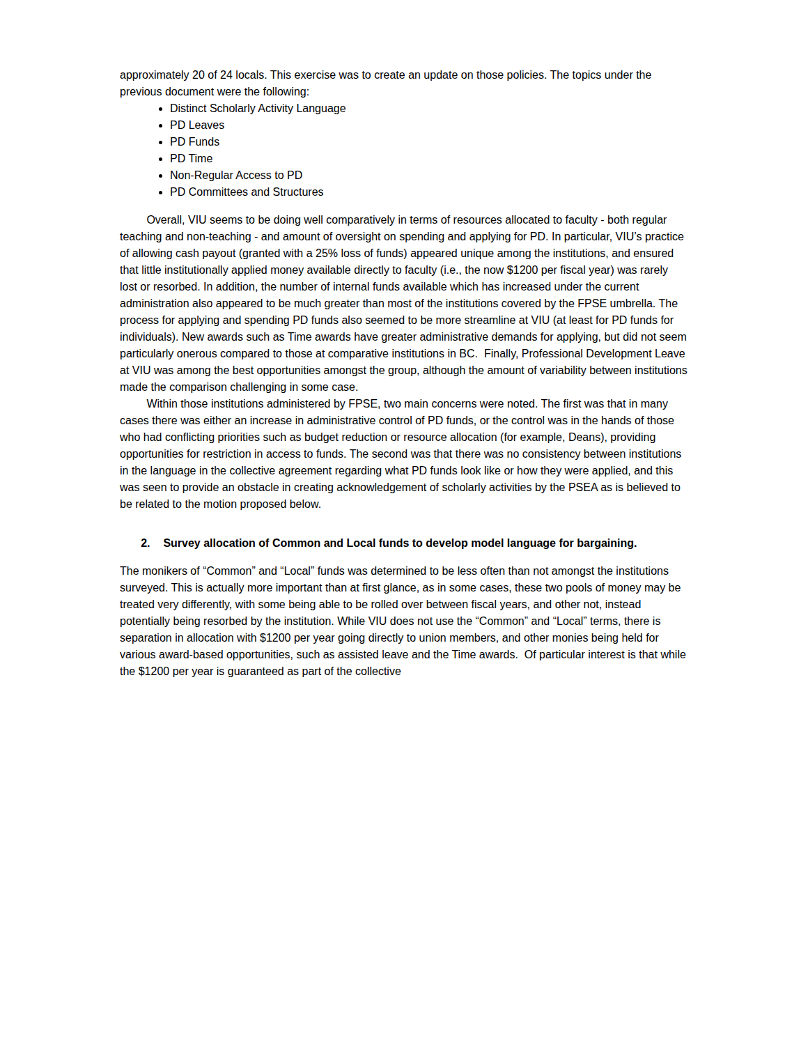approximately 20 of 24 locals. This exercise was to create an update on those policies. The topics under the previous document were the following:
Distinct Scholarly Activity Language
PD Leaves
PD Funds
PD Time
Non-Regular Access to PD
PD Committees and Structures
Overall, VIU seems to be doing well comparatively in terms of resources allocated to faculty - both regular teaching and non-teaching - and amount of oversight on spending and applying for PD. In particular, VIU’s practice of allowing cash payout (granted with a 25% loss of funds) appeared unique among the institutions, and ensured that little institutionally applied money available directly to faculty (i.e., the now $1200 per fiscal year) was rarely lost or resorbed. In addition, the number of internal funds available which has increased under the current administration also appeared to be much greater than most of the institutions covered by the FPSE umbrella. The process for applying and spending PD funds also seemed to be more streamline at VIU (at least for PD funds for individuals). New awards such as Time awards have greater administrative demands for applying, but did not seem particularly onerous compared to those at comparative institutions in BC. Finally, Professional Development Leave at VIU was among the best opportunities amongst the group, although the amount of variability between institutions made the comparison challenging in some case.
Within those institutions administered by FPSE, two main concerns were noted. The first was that in many cases there was either an increase in administrative control of PD funds, or the control was in the hands of those who had conflicting priorities such as budget reduction or resource allocation (for example, Deans), providing opportunities for restriction in access to funds. The second was that there was no consistency between institutions in the language in the collective agreement regarding what PD funds look like or how they were applied, and this was seen to provide an obstacle in creating acknowledgement of scholarly activities by the PSEA as is believed to be related to the motion proposed below.
Survey allocation of Common and Local funds to develop model language for bargaining.
The monikers of “Common” and “Local” funds was determined to be less often than not amongst the institutions surveyed. This is actually more important than at first glance, as in some cases, these two pools of money may be treated very differently, with some being able to be rolled over between fiscal years, and other not, instead potentially being resorbed by the institution. While VIU does not use the “Common” and “Local” terms, there is separation in allocation with $1200 per year going directly to union members, and other monies being held for various award-based opportunities, such as assisted leave and the Time awards. Of particular interest is that while the $1200 per year is guaranteed as part of the collective